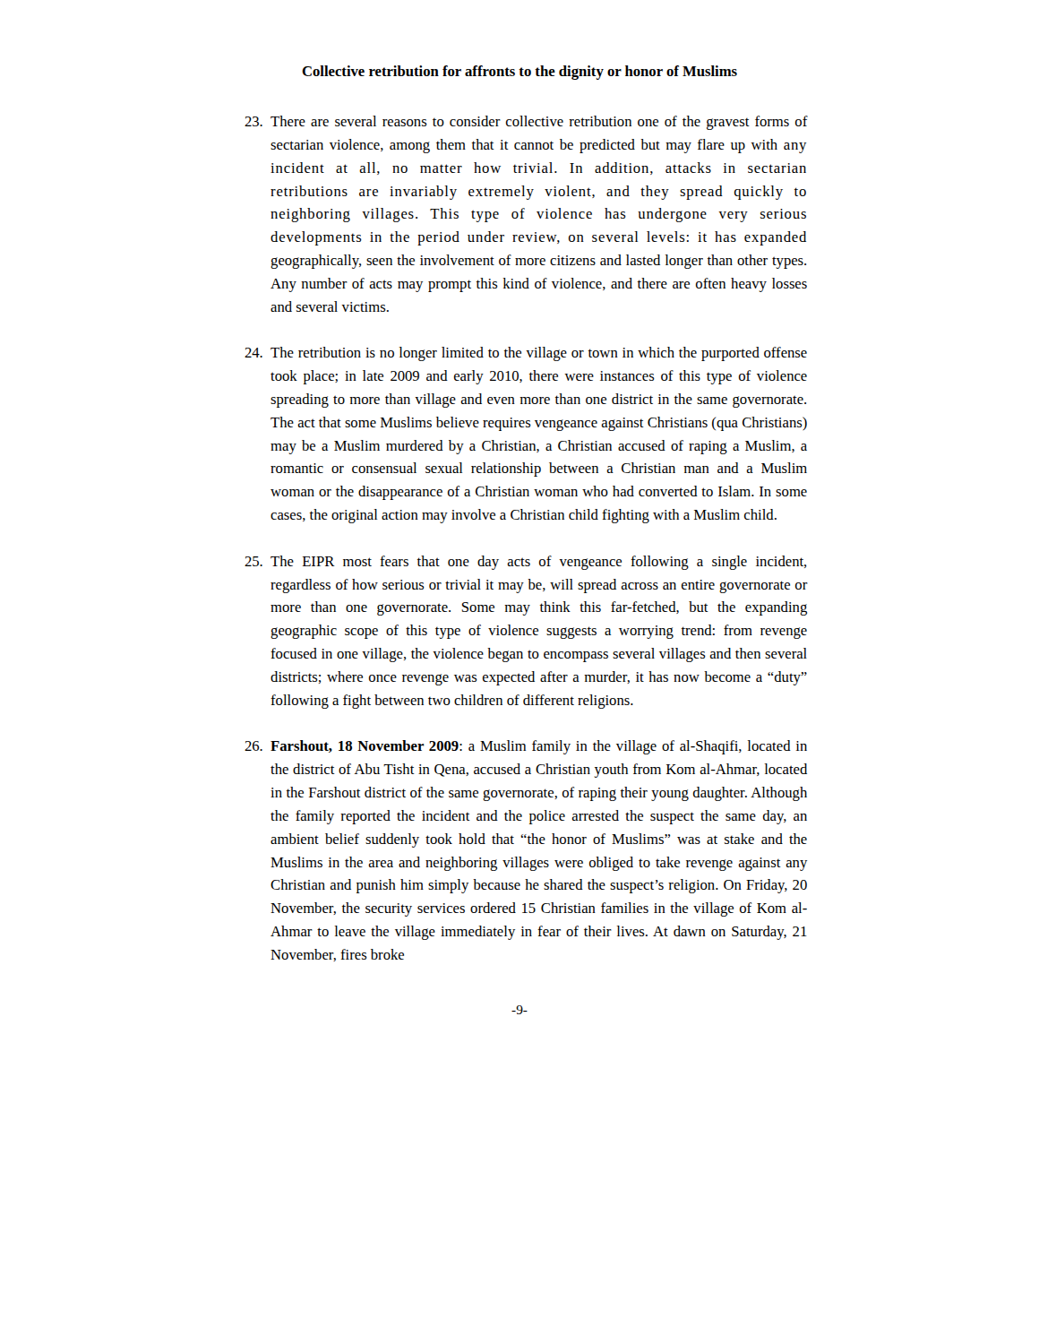Collective retribution for affronts to the dignity or honor of Muslims
There are several reasons to consider collective retribution one of the gravest forms of sectarian violence, among them that it cannot be predicted but may flare up with any incident at all, no matter how trivial. In addition, attacks in sectarian retributions are invariably extremely violent, and they spread quickly to neighboring villages. This type of violence has undergone very serious developments in the period under review, on several levels: it has expanded geographically, seen the involvement of more citizens and lasted longer than other types. Any number of acts may prompt this kind of violence, and there are often heavy losses and several victims.
The retribution is no longer limited to the village or town in which the purported offense took place; in late 2009 and early 2010, there were instances of this type of violence spreading to more than village and even more than one district in the same governorate. The act that some Muslims believe requires vengeance against Christians (qua Christians) may be a Muslim murdered by a Christian, a Christian accused of raping a Muslim, a romantic or consensual sexual relationship between a Christian man and a Muslim woman or the disappearance of a Christian woman who had converted to Islam. In some cases, the original action may involve a Christian child fighting with a Muslim child.
The EIPR most fears that one day acts of vengeance following a single incident, regardless of how serious or trivial it may be, will spread across an entire governorate or more than one governorate. Some may think this far-fetched, but the expanding geographic scope of this type of violence suggests a worrying trend: from revenge focused in one village, the violence began to encompass several villages and then several districts; where once revenge was expected after a murder, it has now become a “duty” following a fight between two children of different religions.
Farshout, 18 November 2009: a Muslim family in the village of al-Shaqifi, located in the district of Abu Tisht in Qena, accused a Christian youth from Kom al-Ahmar, located in the Farshout district of the same governorate, of raping their young daughter. Although the family reported the incident and the police arrested the suspect the same day, an ambient belief suddenly took hold that “the honor of Muslims” was at stake and the Muslims in the area and neighboring villages were obliged to take revenge against any Christian and punish him simply because he shared the suspect’s religion. On Friday, 20 November, the security services ordered 15 Christian families in the village of Kom al-Ahmar to leave the village immediately in fear of their lives. At dawn on Saturday, 21 November, fires broke
-9-